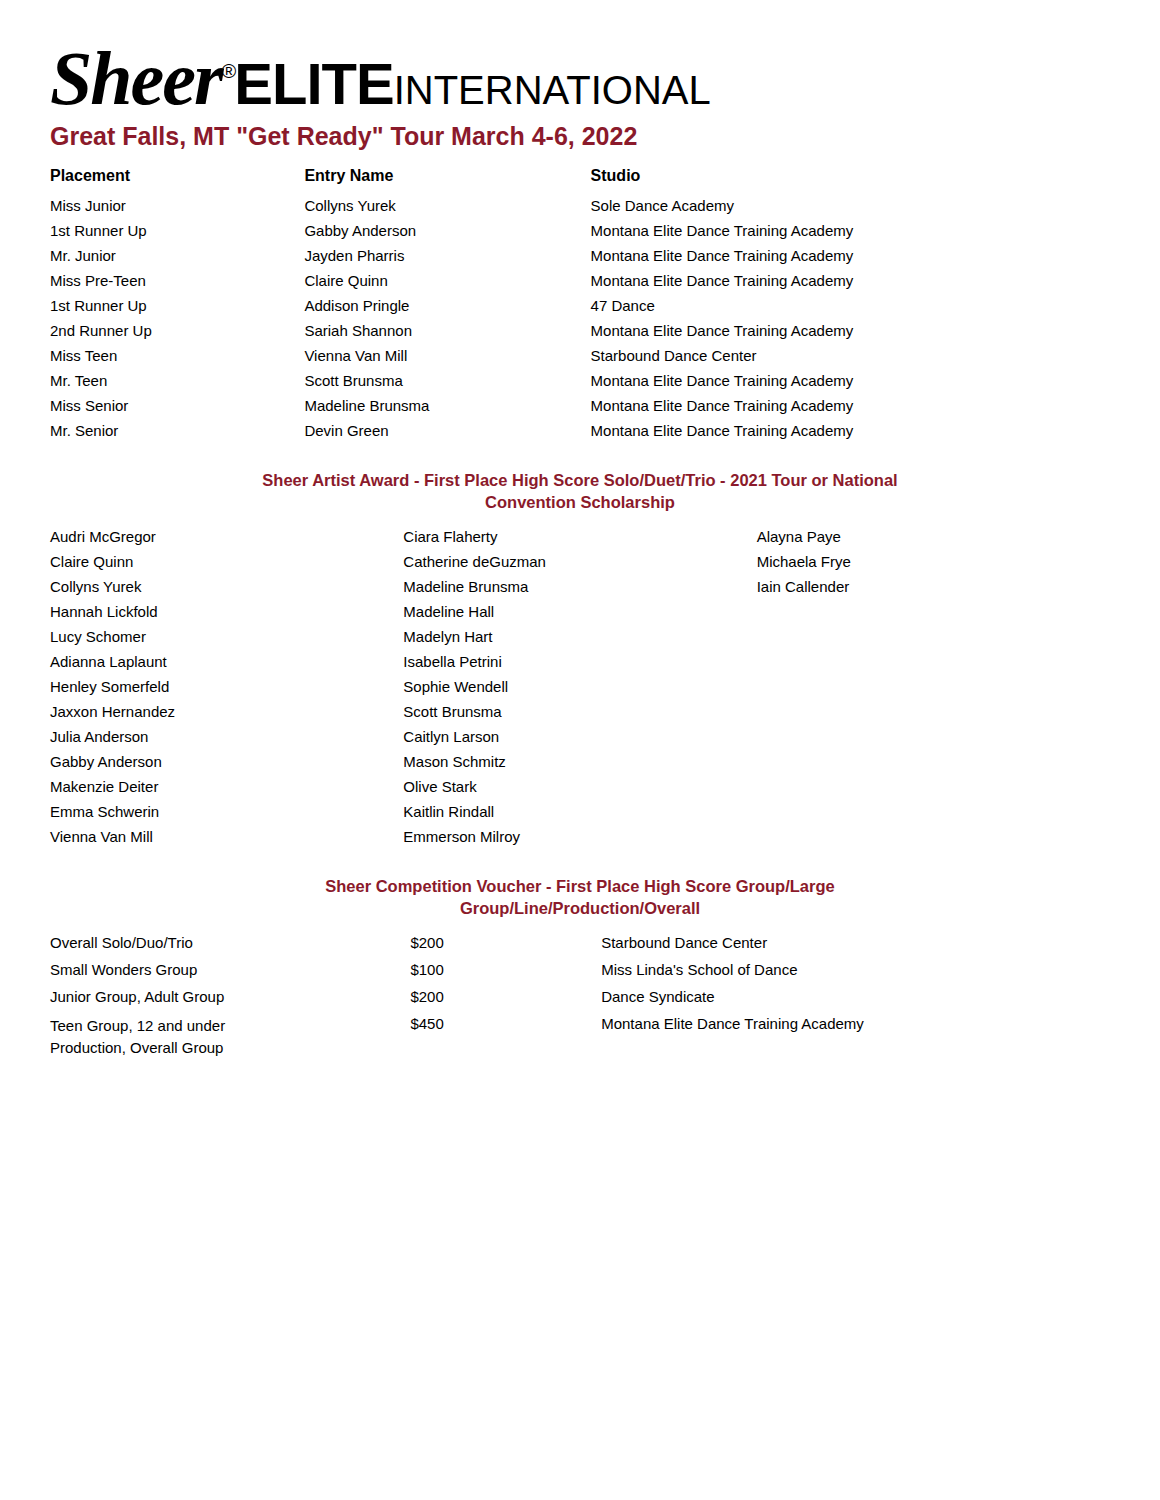Sheer®ELITE INTERNATIONAL
Great Falls, MT "Get Ready" Tour March 4-6, 2022
| Placement | Entry Name | Studio |
| --- | --- | --- |
| Miss Junior | Collyns Yurek | Sole Dance Academy |
| 1st Runner Up | Gabby Anderson | Montana Elite Dance Training Academy |
| Mr. Junior | Jayden Pharris | Montana Elite Dance Training Academy |
| Miss Pre-Teen | Claire Quinn | Montana Elite Dance Training Academy |
| 1st Runner Up | Addison Pringle | 47 Dance |
| 2nd Runner Up | Sariah Shannon | Montana Elite Dance Training Academy |
| Miss Teen | Vienna Van Mill | Starbound Dance Center |
| Mr. Teen | Scott Brunsma | Montana Elite Dance Training Academy |
| Miss Senior | Madeline Brunsma | Montana Elite Dance Training Academy |
| Mr. Senior | Devin Green | Montana Elite Dance Training Academy |
Sheer Artist Award - First Place High Score Solo/Duet/Trio - 2021 Tour or National
Convention Scholarship
| Audri McGregor | Ciara Flaherty | Alayna Paye |
| Claire Quinn | Catherine deGuzman | Michaela Frye |
| Collyns Yurek | Madeline Brunsma | Iain Callender |
| Hannah Lickfold | Madeline Hall | |
| Lucy Schomer | Madelyn Hart | |
| Adianna Laplaunt | Isabella Petrini | |
| Henley Somerfeld | Sophie Wendell | |
| Jaxxon Hernandez | Scott Brunsma | |
| Julia Anderson | Caitlyn Larson | |
| Gabby Anderson | Mason Schmitz | |
| Makenzie Deiter | Olive Stark | |
| Emma Schwerin | Kaitlin Rindall | |
| Vienna Van Mill | Emmerson Milroy | |
Sheer Competition Voucher - First Place High Score Group/Large
Group/Line/Production/Overall
| Overall Solo/Duo/Trio | $200 | Starbound Dance Center |
| Small Wonders Group | $100 | Miss Linda's School of Dance |
| Junior Group, Adult Group | $200 | Dance Syndicate |
| Teen Group, 12 and under Production, Overall Group | $450 | Montana Elite Dance Training Academy |